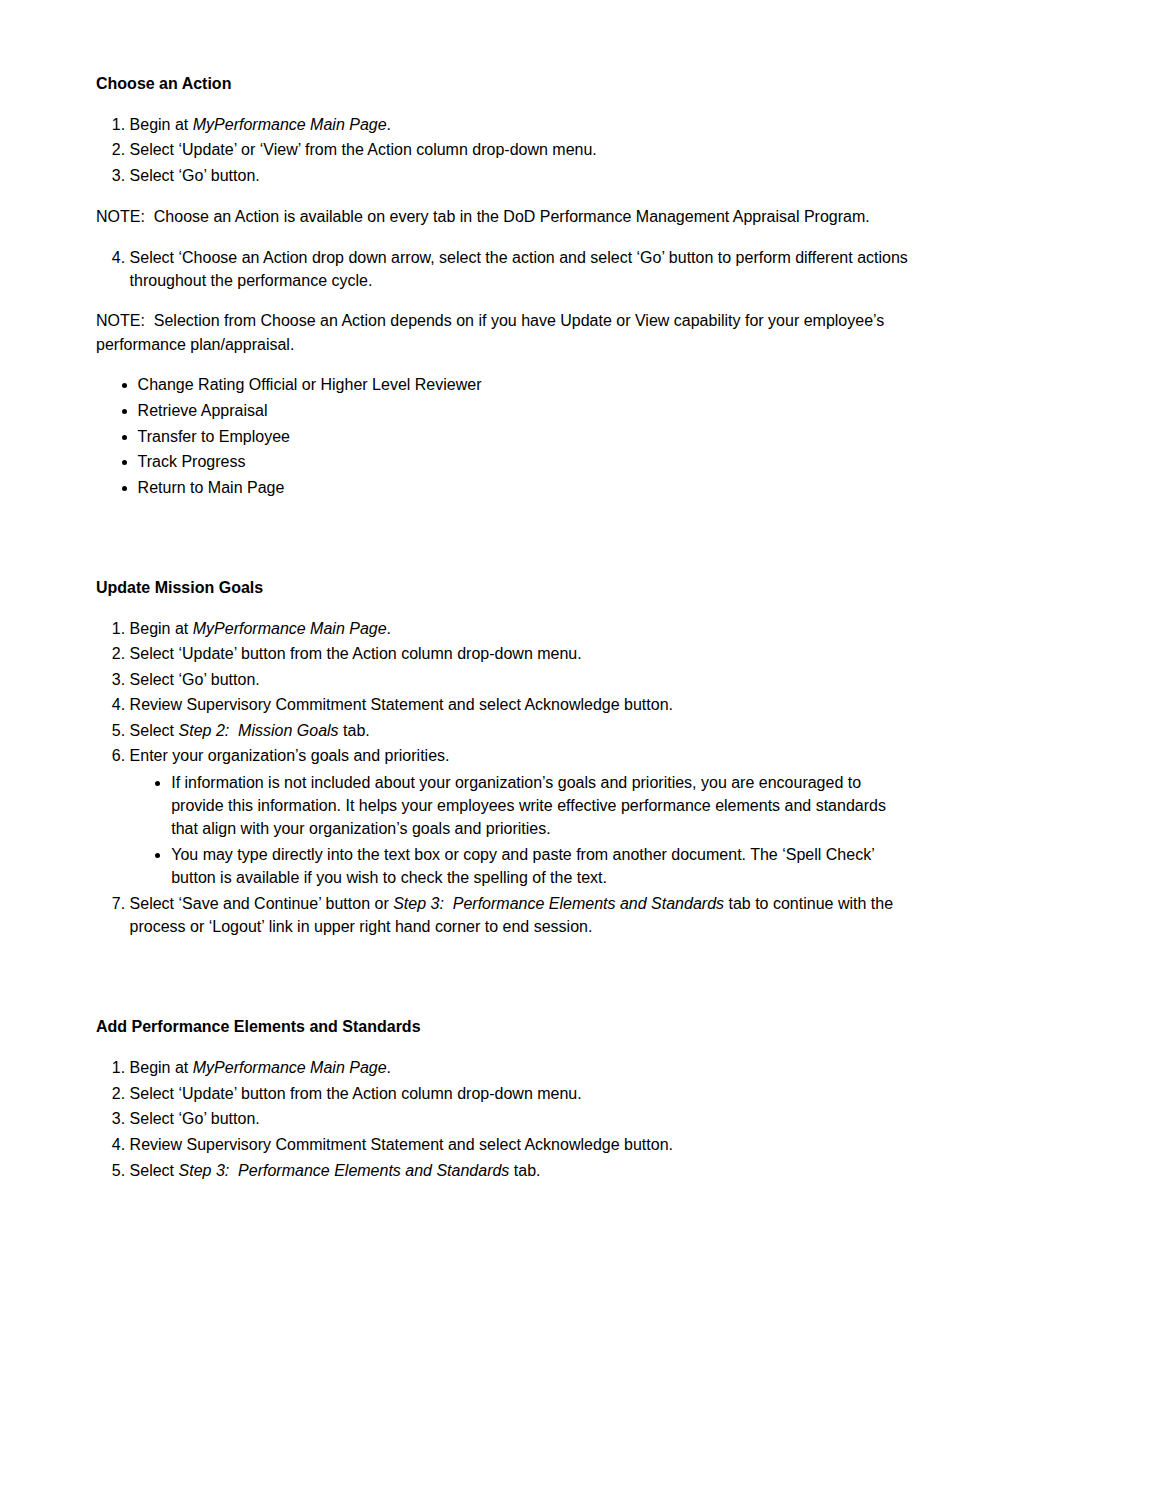Choose an Action
Begin at MyPerformance Main Page.
Select ‘Update’ or ‘View’ from the Action column drop-down menu.
Select ‘Go’ button.
NOTE: Choose an Action is available on every tab in the DoD Performance Management Appraisal Program.
Select ‘Choose an Action drop down arrow, select the action and select ‘Go’ button to perform different actions throughout the performance cycle.
NOTE: Selection from Choose an Action depends on if you have Update or View capability for your employee’s performance plan/appraisal.
Change Rating Official or Higher Level Reviewer
Retrieve Appraisal
Transfer to Employee
Track Progress
Return to Main Page
Update Mission Goals
Begin at MyPerformance Main Page.
Select ‘Update’ button from the Action column drop-down menu.
Select ‘Go’ button.
Review Supervisory Commitment Statement and select Acknowledge button.
Select Step 2: Mission Goals tab.
Enter your organization’s goals and priorities.
If information is not included about your organization’s goals and priorities, you are encouraged to provide this information. It helps your employees write effective performance elements and standards that align with your organization’s goals and priorities.
You may type directly into the text box or copy and paste from another document. The ‘Spell Check’ button is available if you wish to check the spelling of the text.
Select ‘Save and Continue’ button or Step 3: Performance Elements and Standards tab to continue with the process or ‘Logout’ link in upper right hand corner to end session.
Add Performance Elements and Standards
Begin at MyPerformance Main Page.
Select ‘Update’ button from the Action column drop-down menu.
Select ‘Go’ button.
Review Supervisory Commitment Statement and select Acknowledge button.
Select Step 3: Performance Elements and Standards tab.